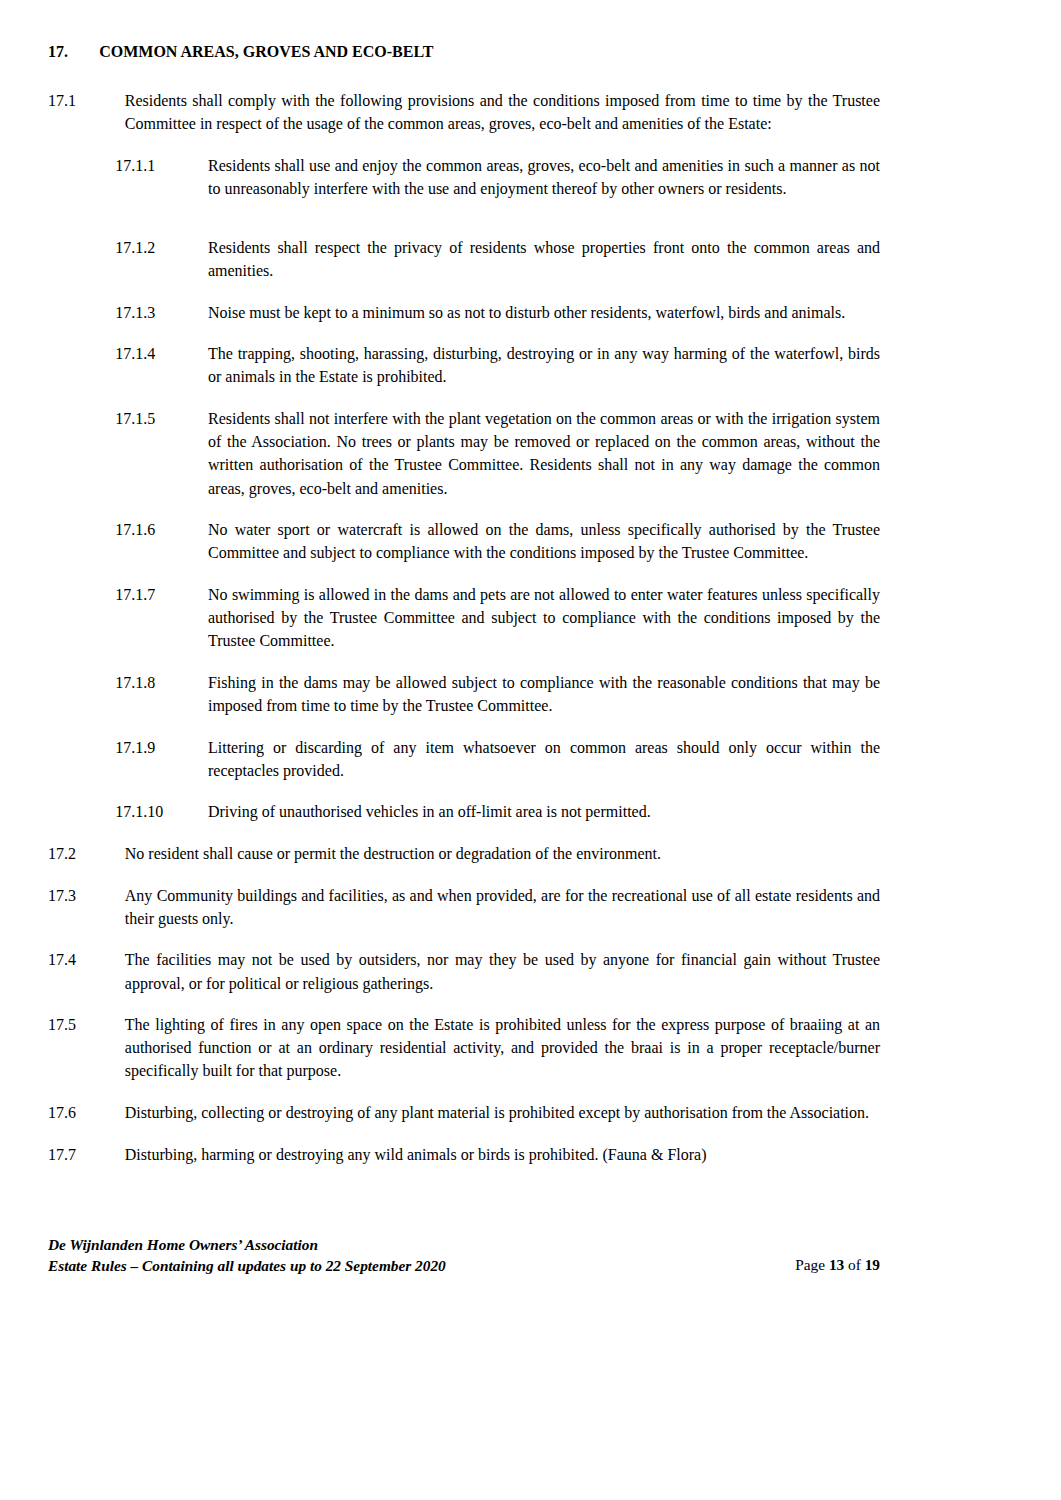17. Common Areas, Groves and Eco-Belt
17.1 Residents shall comply with the following provisions and the conditions imposed from time to time by the Trustee Committee in respect of the usage of the common areas, groves, eco-belt and amenities of the Estate:
17.1.1 Residents shall use and enjoy the common areas, groves, eco-belt and amenities in such a manner as not to unreasonably interfere with the use and enjoyment thereof by other owners or residents.
17.1.2 Residents shall respect the privacy of residents whose properties front onto the common areas and amenities.
17.1.3 Noise must be kept to a minimum so as not to disturb other residents, waterfowl, birds and animals.
17.1.4 The trapping, shooting, harassing, disturbing, destroying or in any way harming of the waterfowl, birds or animals in the Estate is prohibited.
17.1.5 Residents shall not interfere with the plant vegetation on the common areas or with the irrigation system of the Association. No trees or plants may be removed or replaced on the common areas, without the written authorisation of the Trustee Committee. Residents shall not in any way damage the common areas, groves, eco-belt and amenities.
17.1.6 No water sport or watercraft is allowed on the dams, unless specifically authorised by the Trustee Committee and subject to compliance with the conditions imposed by the Trustee Committee.
17.1.7 No swimming is allowed in the dams and pets are not allowed to enter water features unless specifically authorised by the Trustee Committee and subject to compliance with the conditions imposed by the Trustee Committee.
17.1.8 Fishing in the dams may be allowed subject to compliance with the reasonable conditions that may be imposed from time to time by the Trustee Committee.
17.1.9 Littering or discarding of any item whatsoever on common areas should only occur within the receptacles provided.
17.1.10 Driving of unauthorised vehicles in an off-limit area is not permitted.
17.2 No resident shall cause or permit the destruction or degradation of the environment.
17.3 Any Community buildings and facilities, as and when provided, are for the recreational use of all estate residents and their guests only.
17.4 The facilities may not be used by outsiders, nor may they be used by anyone for financial gain without Trustee approval, or for political or religious gatherings.
17.5 The lighting of fires in any open space on the Estate is prohibited unless for the express purpose of braaiing at an authorised function or at an ordinary residential activity, and provided the braai is in a proper receptacle/burner specifically built for that purpose.
17.6 Disturbing, collecting or destroying of any plant material is prohibited except by authorisation from the Association.
17.7 Disturbing, harming or destroying any wild animals or birds is prohibited. (Fauna & Flora)
De Wijnlanden Home Owners’ Association
Estate Rules – Containing all updates up to 22 September 2020
Page 13 of 19